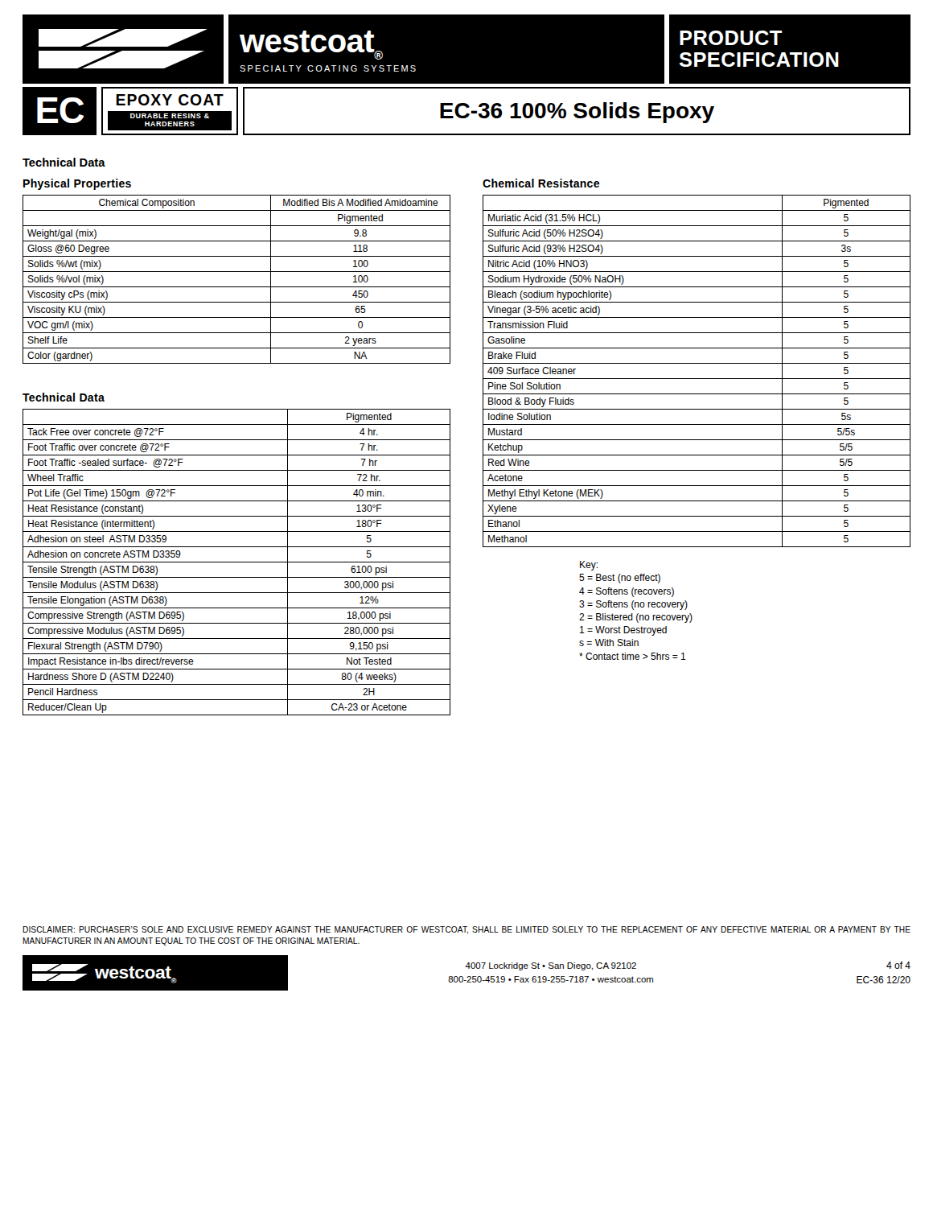westcoat®
SPECIALTY COATING SYSTEMS
PRODUCT
SPECIFICATION
EC
EPOXY COAT
DURABLE RESINS & HARDENERS
EC-36 100% Solids Epoxy
Technical Data
Physical Properties
| Chemical Composition | Modified Bis A Modified Amidoamine |
| | Pigmented |
| Weight/gal (mix) | 9.8 |
| Gloss @60 Degree | 118 |
| Solids %/wt (mix) | 100 |
| Solids %/vol (mix) | 100 |
| Viscosity cPs (mix) | 450 |
| Viscosity KU (mix) | 65 |
| VOC gm/l (mix) | 0 |
| Shelf Life | 2 years |
| Color (gardner) | NA |
Technical Data
| | Pigmented |
| Tack Free over concrete @72°F | 4 hr. |
| Foot Traffic over concrete @72°F | 7 hr. |
| Foot Traffic -sealed surface- @72°F | 7 hr |
| Wheel Traffic | 72 hr. |
| Pot Life (Gel Time) 150gm @72°F | 40 min. |
| Heat Resistance (constant) | 130°F |
| Heat Resistance (intermittent) | 180°F |
| Adhesion on steel ASTM D3359 | 5 |
| Adhesion on concrete ASTM D3359 | 5 |
| Tensile Strength (ASTM D638) | 6100 psi |
| Tensile Modulus (ASTM D638) | 300,000 psi |
| Tensile Elongation (ASTM D638) | 12% |
| Compressive Strength (ASTM D695) | 18,000 psi |
| Compressive Modulus (ASTM D695) | 280,000 psi |
| Flexural Strength (ASTM D790) | 9,150 psi |
| Impact Resistance in-lbs direct/reverse | Not Tested |
| Hardness Shore D (ASTM D2240) | 80 (4 weeks) |
| Pencil Hardness | 2H |
| Reducer/Clean Up | CA-23 or Acetone |
Chemical Resistance
| | Pigmented |
| Muriatic Acid (31.5% HCL) | 5 |
| Sulfuric Acid (50% H2SO4) | 5 |
| Sulfuric Acid (93% H2SO4) | 3s |
| Nitric Acid (10% HNO3) | 5 |
| Sodium Hydroxide (50% NaOH) | 5 |
| Bleach (sodium hypochlorite) | 5 |
| Vinegar (3-5% acetic acid) | 5 |
| Transmission Fluid | 5 |
| Gasoline | 5 |
| Brake Fluid | 5 |
| 409 Surface Cleaner | 5 |
| Pine Sol Solution | 5 |
| Blood & Body Fluids | 5 |
| Iodine Solution | 5s |
| Mustard | 5/5s |
| Ketchup | 5/5 |
| Red Wine | 5/5 |
| Acetone | 5 |
| Methyl Ethyl Ketone (MEK) | 5 |
| Xylene | 5 |
| Ethanol | 5 |
| Methanol | 5 |
Key:
5 = Best (no effect)
4 = Softens (recovers)
3 = Softens (no recovery)
2 = Blistered (no recovery)
1 = Worst Destroyed
s = With Stain
* Contact time > 5hrs = 1
DISCLAIMER: PURCHASER’S SOLE AND EXCLUSIVE REMEDY AGAINST THE MANUFACTURER OF WESTCOAT, SHALL BE LIMITED SOLELY TO THE REPLACEMENT OF ANY DEFECTIVE MATERIAL OR A PAYMENT BY THE MANUFACTURER IN AN AMOUNT EQUAL TO THE COST OF THE ORIGINAL MATERIAL.
westcoat®
4007 Lockridge St • San Diego, CA 92102
800-250-4519 • Fax 619-255-7187 • westcoat.com
4 of 4
EC-36 12/20